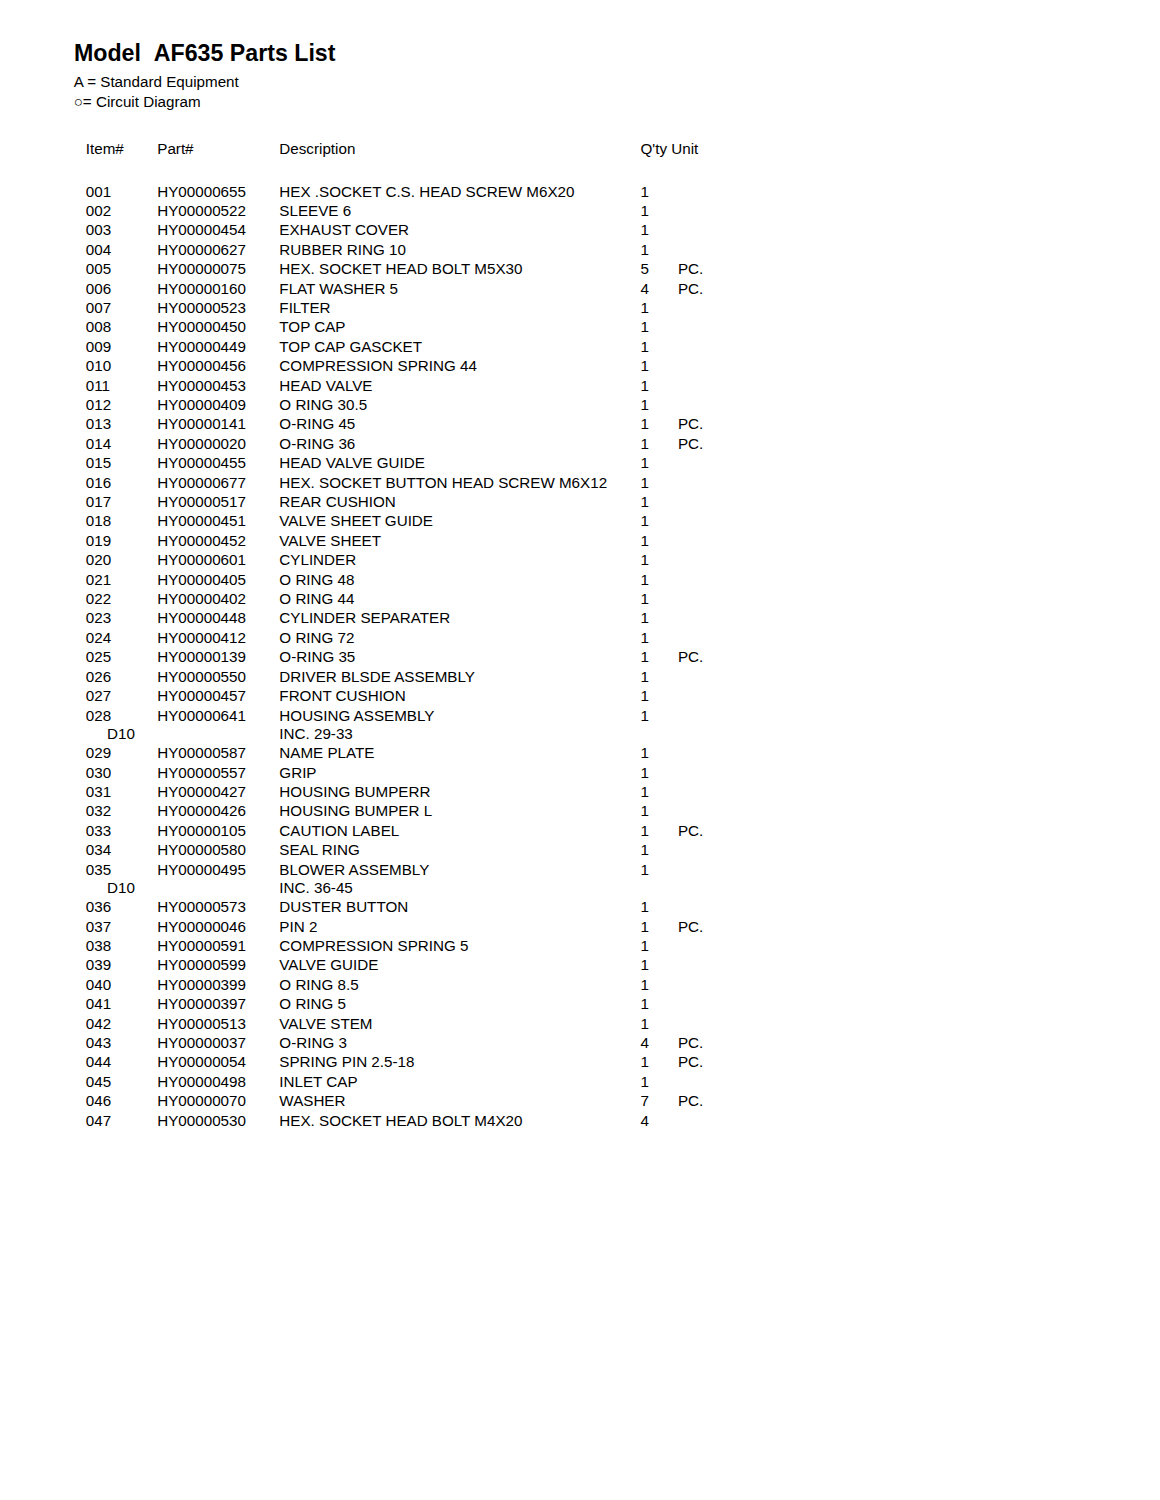Model AF635 Parts List
A = Standard Equipment
○= Circuit Diagram
| Item# | Part# | Description | Q'ty Unit |
| --- | --- | --- | --- |
| 001 | HY00000655 | HEX .SOCKET C.S. HEAD SCREW M6X20 | 1 | |
| 002 | HY00000522 | SLEEVE 6 | 1 | |
| 003 | HY00000454 | EXHAUST COVER | 1 | |
| 004 | HY00000627 | RUBBER RING 10 | 1 | |
| 005 | HY00000075 | HEX. SOCKET HEAD BOLT M5X30 | 5 | PC. |
| 006 | HY00000160 | FLAT WASHER 5 | 4 | PC. |
| 007 | HY00000523 | FILTER | 1 | |
| 008 | HY00000450 | TOP CAP | 1 | |
| 009 | HY00000449 | TOP CAP GASCKET | 1 | |
| 010 | HY00000456 | COMPRESSION SPRING 44 | 1 | |
| 011 | HY00000453 | HEAD VALVE | 1 | |
| 012 | HY00000409 | O RING 30.5 | 1 | |
| 013 | HY00000141 | O-RING 45 | 1 | PC. |
| 014 | HY00000020 | O-RING 36 | 1 | PC. |
| 015 | HY00000455 | HEAD VALVE GUIDE | 1 | |
| 016 | HY00000677 | HEX. SOCKET BUTTON HEAD SCREW M6X12 | 1 | |
| 017 | HY00000517 | REAR CUSHION | 1 | |
| 018 | HY00000451 | VALVE SHEET GUIDE | 1 | |
| 019 | HY00000452 | VALVE SHEET | 1 | |
| 020 | HY00000601 | CYLINDER | 1 | |
| 021 | HY00000405 | O RING 48 | 1 | |
| 022 | HY00000402 | O RING 44 | 1 | |
| 023 | HY00000448 | CYLINDER SEPARATER | 1 | |
| 024 | HY00000412 | O RING 72 | 1 | |
| 025 | HY00000139 | O-RING 35 | 1 | PC. |
| 026 | HY00000550 | DRIVER BLSDE ASSEMBLY | 1 | |
| 027 | HY00000457 | FRONT CUSHION | 1 | |
| 028 | HY00000641 | HOUSING ASSEMBLY | 1 | |
| D10 | INC. 29-33 | | |
| 029 | HY00000587 | NAME PLATE | 1 | |
| 030 | HY00000557 | GRIP | 1 | |
| 031 | HY00000427 | HOUSING BUMPERR | 1 | |
| 032 | HY00000426 | HOUSING BUMPER L | 1 | |
| 033 | HY00000105 | CAUTION LABEL | 1 | PC. |
| 034 | HY00000580 | SEAL RING | 1 | |
| 035 | HY00000495 | BLOWER ASSEMBLY | 1 | |
| D10 | INC. 36-45 | | |
| 036 | HY00000573 | DUSTER BUTTON | 1 | |
| 037 | HY00000046 | PIN 2 | 1 | PC. |
| 038 | HY00000591 | COMPRESSION SPRING 5 | 1 | |
| 039 | HY00000599 | VALVE GUIDE | 1 | |
| 040 | HY00000399 | O RING 8.5 | 1 | |
| 041 | HY00000397 | O RING 5 | 1 | |
| 042 | HY00000513 | VALVE STEM | 1 | |
| 043 | HY00000037 | O-RING 3 | 4 | PC. |
| 044 | HY00000054 | SPRING PIN 2.5-18 | 1 | PC. |
| 045 | HY00000498 | INLET CAP | 1 | |
| 046 | HY00000070 | WASHER | 7 | PC. |
| 047 | HY00000530 | HEX. SOCKET HEAD BOLT M4X20 | 4 | |